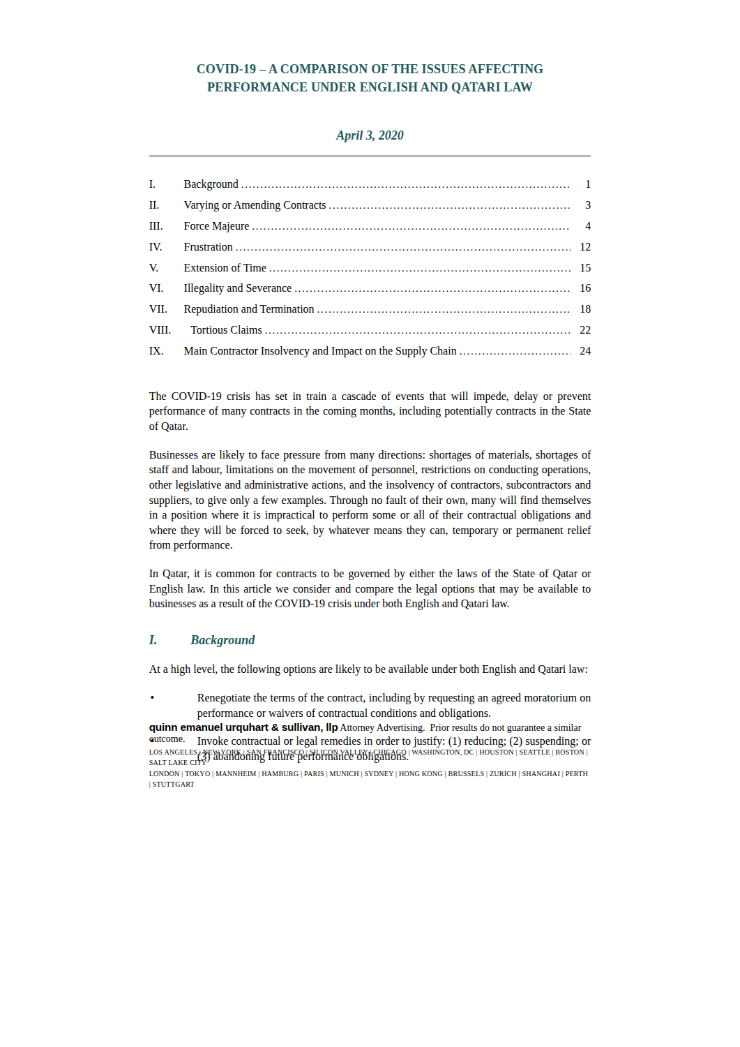COVID-19 – A Comparison of the Issues Affecting
Performance Under English and Qatari Law
April 3, 2020
I. Background .................................................................................................................................. 1
II. Varying or Amending Contracts .............................................................................................. 3
III. Force Majeure ......................................................................................................................... 4
IV. Frustration .............................................................................................................................. 12
V. Extension of Time ................................................................................................................. 15
VI. Illegality and Severance ......................................................................................................... 16
VII. Repudiation and Termination ................................................................................................. 18
VIII. Tortious Claims ....................................................................................................................... 22
IX. Main Contractor Insolvency and Impact on the Supply Chain ........................................................... 24
The COVID-19 crisis has set in train a cascade of events that will impede, delay or prevent performance of many contracts in the coming months, including potentially contracts in the State of Qatar.
Businesses are likely to face pressure from many directions: shortages of materials, shortages of staff and labour, limitations on the movement of personnel, restrictions on conducting operations, other legislative and administrative actions, and the insolvency of contractors, subcontractors and suppliers, to give only a few examples. Through no fault of their own, many will find themselves in a position where it is impractical to perform some or all of their contractual obligations and where they will be forced to seek, by whatever means they can, temporary or permanent relief from performance.
In Qatar, it is common for contracts to be governed by either the laws of the State of Qatar or English law. In this article we consider and compare the legal options that may be available to businesses as a result of the COVID-19 crisis under both English and Qatari law.
I. Background
At a high level, the following options are likely to be available under both English and Qatari law:
Renegotiate the terms of the contract, including by requesting an agreed moratorium on performance or waivers of contractual conditions and obligations.
Invoke contractual or legal remedies in order to justify: (1) reducing; (2) suspending; or (3) abandoning future performance obligations.
quinn emanuel urquhart & sullivan, llp Attorney Advertising. Prior results do not guarantee a similar outcome.
LOS ANGELES | NEW YORK | SAN FRANCISCO | SILICON VALLEY | CHICAGO | WASHINGTON, DC | HOUSTON | SEATTLE | BOSTON | SALT LAKE CITY
LONDON | TOKYO | MANNHEIM | HAMBURG | PARIS | MUNICH | SYDNEY | HONG KONG | BRUSSELS | ZURICH | SHANGHAI | PERTH | STUTTGART